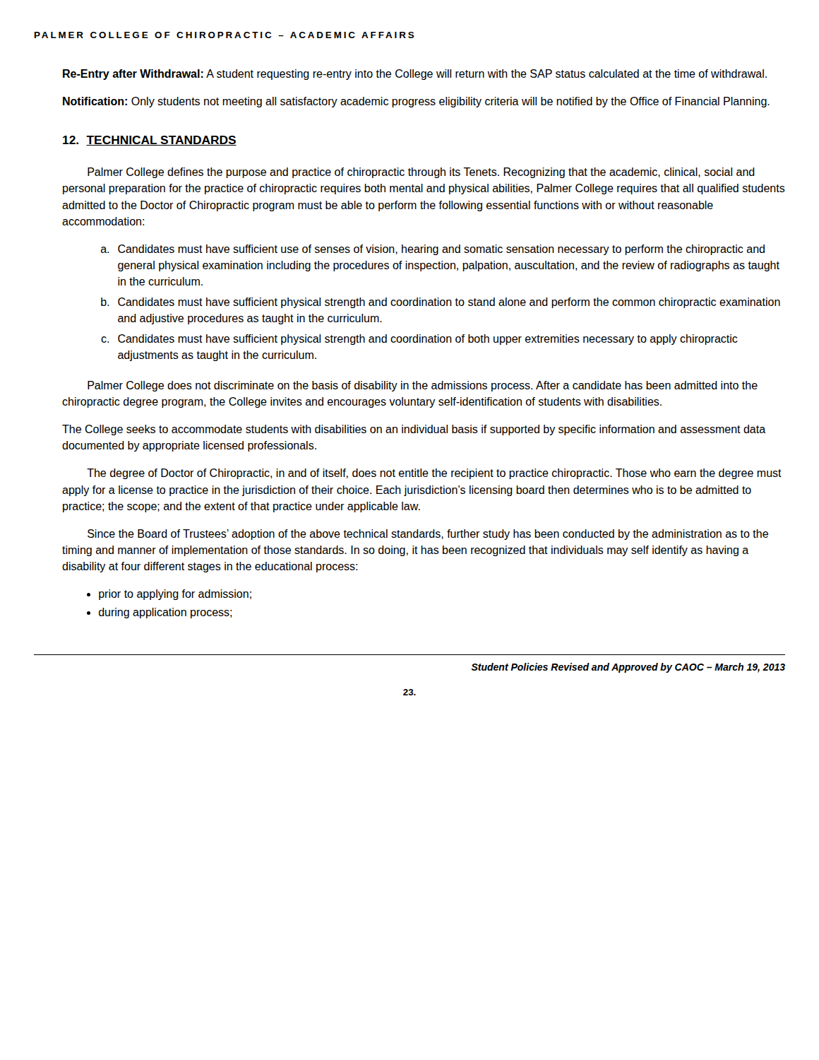PALMER COLLEGE OF CHIROPRACTIC – ACADEMIC AFFAIRS
Re-Entry after Withdrawal: A student requesting re-entry into the College will return with the SAP status calculated at the time of withdrawal.
Notification: Only students not meeting all satisfactory academic progress eligibility criteria will be notified by the Office of Financial Planning.
12. TECHNICAL STANDARDS
Palmer College defines the purpose and practice of chiropractic through its Tenets. Recognizing that the academic, clinical, social and personal preparation for the practice of chiropractic requires both mental and physical abilities, Palmer College requires that all qualified students admitted to the Doctor of Chiropractic program must be able to perform the following essential functions with or without reasonable accommodation:
Candidates must have sufficient use of senses of vision, hearing and somatic sensation necessary to perform the chiropractic and general physical examination including the procedures of inspection, palpation, auscultation, and the review of radiographs as taught in the curriculum.
Candidates must have sufficient physical strength and coordination to stand alone and perform the common chiropractic examination and adjustive procedures as taught in the curriculum.
Candidates must have sufficient physical strength and coordination of both upper extremities necessary to apply chiropractic adjustments as taught in the curriculum.
Palmer College does not discriminate on the basis of disability in the admissions process. After a candidate has been admitted into the chiropractic degree program, the College invites and encourages voluntary self-identification of students with disabilities.
The College seeks to accommodate students with disabilities on an individual basis if supported by specific information and assessment data documented by appropriate licensed professionals.
The degree of Doctor of Chiropractic, in and of itself, does not entitle the recipient to practice chiropractic. Those who earn the degree must apply for a license to practice in the jurisdiction of their choice. Each jurisdiction’s licensing board then determines who is to be admitted to practice; the scope; and the extent of that practice under applicable law.
Since the Board of Trustees’ adoption of the above technical standards, further study has been conducted by the administration as to the timing and manner of implementation of those standards. In so doing, it has been recognized that individuals may self identify as having a disability at four different stages in the educational process:
prior to applying for admission;
during application process;
Student Policies Revised and Approved by CAOC – March 19, 2013
23.